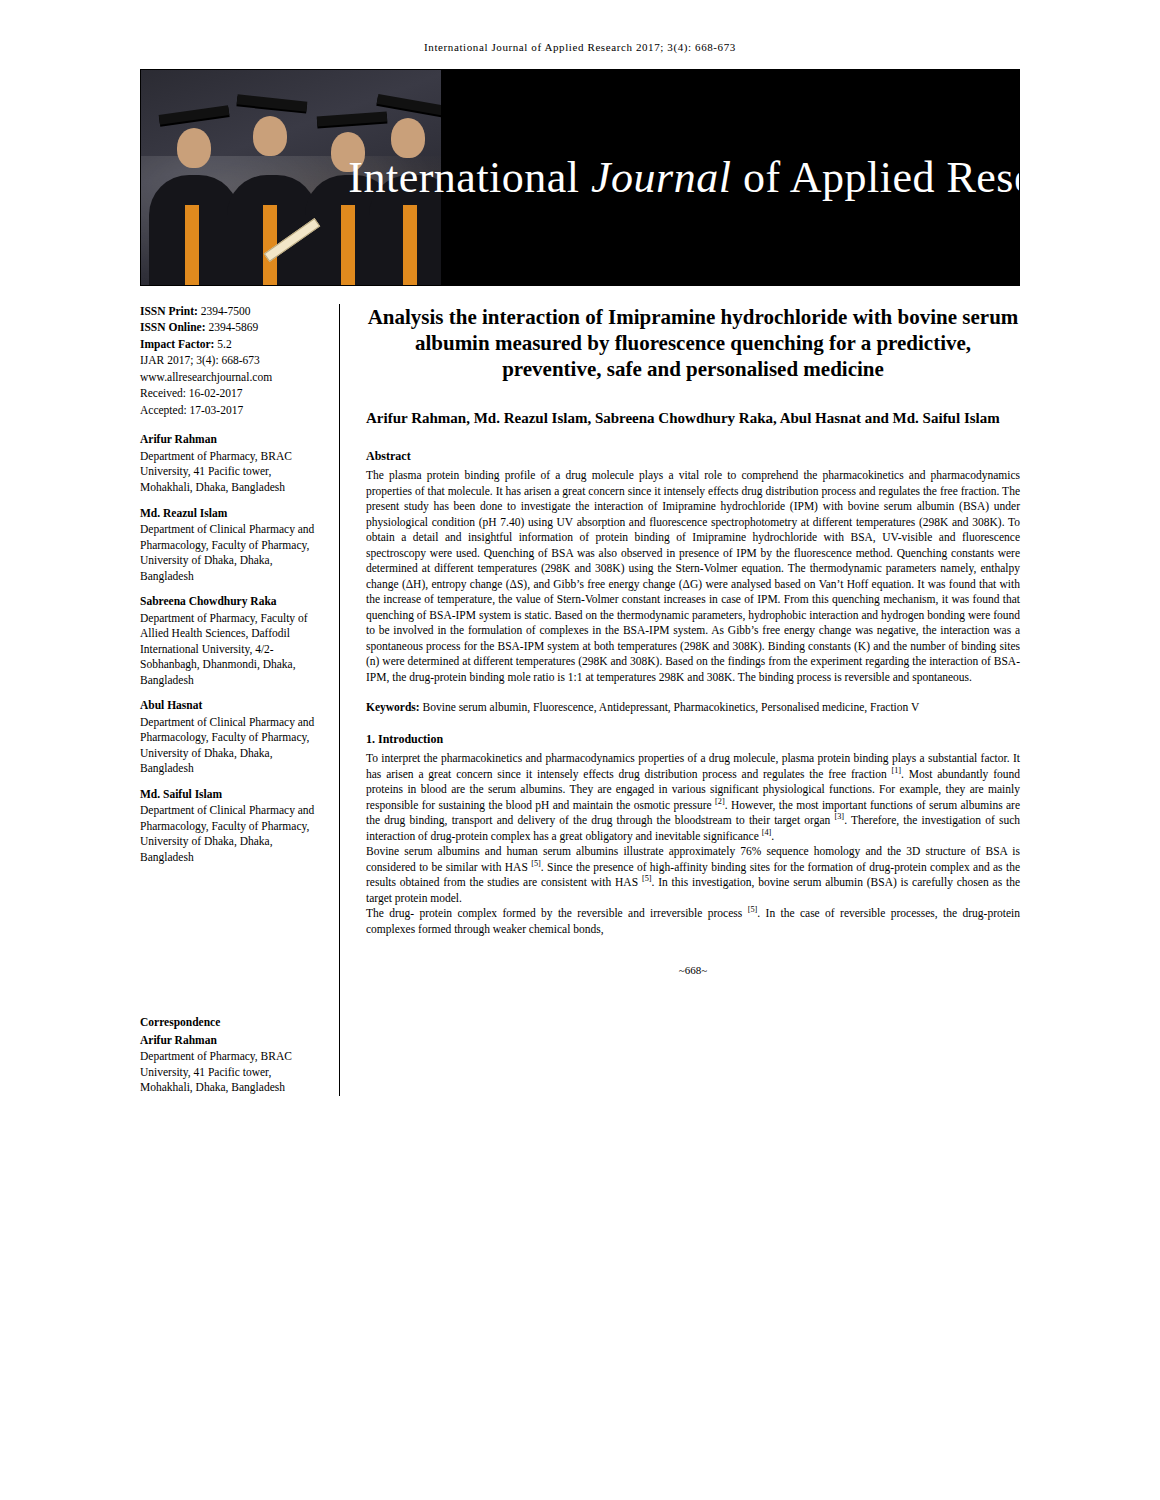International Journal of Applied Research 2017; 3(4): 668-673
International Journal of Applied Research
ISSN Print: 2394-7500
ISSN Online: 2394-5869
Impact Factor: 5.2
IJAR 2017; 3(4): 668-673
www.allresearchjournal.com
Received: 16-02-2017
Accepted: 17-03-2017
Arifur Rahman
Department of Pharmacy, BRAC University, 41 Pacific tower, Mohakhali, Dhaka, Bangladesh
Md. Reazul Islam
Department of Clinical Pharmacy and Pharmacology, Faculty of Pharmacy, University of Dhaka, Dhaka, Bangladesh
Sabreena Chowdhury Raka
Department of Pharmacy, Faculty of Allied Health Sciences, Daffodil International University, 4/2-Sobhanbagh, Dhanmondi, Dhaka, Bangladesh
Abul Hasnat
Department of Clinical Pharmacy and Pharmacology, Faculty of Pharmacy, University of Dhaka, Dhaka, Bangladesh
Md. Saiful Islam
Department of Clinical Pharmacy and Pharmacology, Faculty of Pharmacy, University of Dhaka, Dhaka, Bangladesh
Correspondence
Arifur Rahman
Department of Pharmacy, BRAC University, 41 Pacific tower, Mohakhali, Dhaka, Bangladesh
Analysis the interaction of Imipramine hydrochloride with bovine serum albumin measured by fluorescence quenching for a predictive, preventive, safe and personalised medicine
Arifur Rahman, Md. Reazul Islam, Sabreena Chowdhury Raka, Abul Hasnat and Md. Saiful Islam
Abstract
The plasma protein binding profile of a drug molecule plays a vital role to comprehend the pharmacokinetics and pharmacodynamics properties of that molecule. It has arisen a great concern since it intensely effects drug distribution process and regulates the free fraction. The present study has been done to investigate the interaction of Imipramine hydrochloride (IPM) with bovine serum albumin (BSA) under physiological condition (pH 7.40) using UV absorption and fluorescence spectrophotometry at different temperatures (298K and 308K). To obtain a detail and insightful information of protein binding of Imipramine hydrochloride with BSA, UV-visible and fluorescence spectroscopy were used. Quenching of BSA was also observed in presence of IPM by the fluorescence method. Quenching constants were determined at different temperatures (298K and 308K) using the Stern-Volmer equation. The thermodynamic parameters namely, enthalpy change (ΔH), entropy change (ΔS), and Gibb’s free energy change (ΔG) were analysed based on Van’t Hoff equation. It was found that with the increase of temperature, the value of Stern-Volmer constant increases in case of IPM. From this quenching mechanism, it was found that quenching of BSA-IPM system is static. Based on the thermodynamic parameters, hydrophobic interaction and hydrogen bonding were found to be involved in the formulation of complexes in the BSA-IPM system. As Gibb’s free energy change was negative, the interaction was a spontaneous process for the BSA-IPM system at both temperatures (298K and 308K). Binding constants (K) and the number of binding sites (n) were determined at different temperatures (298K and 308K). Based on the findings from the experiment regarding the interaction of BSA-IPM, the drug-protein binding mole ratio is 1:1 at temperatures 298K and 308K. The binding process is reversible and spontaneous.
Keywords: Bovine serum albumin, Fluorescence, Antidepressant, Pharmacokinetics, Personalised medicine, Fraction V
1. Introduction
To interpret the pharmacokinetics and pharmacodynamics properties of a drug molecule, plasma protein binding plays a substantial factor. It has arisen a great concern since it intensely effects drug distribution process and regulates the free fraction [1]. Most abundantly found proteins in blood are the serum albumins. They are engaged in various significant physiological functions. For example, they are mainly responsible for sustaining the blood pH and maintain the osmotic pressure [2]. However, the most important functions of serum albumins are the drug binding, transport and delivery of the drug through the bloodstream to their target organ [3]. Therefore, the investigation of such interaction of drug-protein complex has a great obligatory and inevitable significance [4].
Bovine serum albumins and human serum albumins illustrate approximately 76% sequence homology and the 3D structure of BSA is considered to be similar with HAS [5]. Since the presence of high-affinity binding sites for the formation of drug-protein complex and as the results obtained from the studies are consistent with HAS [5]. In this investigation, bovine serum albumin (BSA) is carefully chosen as the target protein model.
The drug- protein complex formed by the reversible and irreversible process [5]. In the case of reversible processes, the drug-protein complexes formed through weaker chemical bonds,
~668~